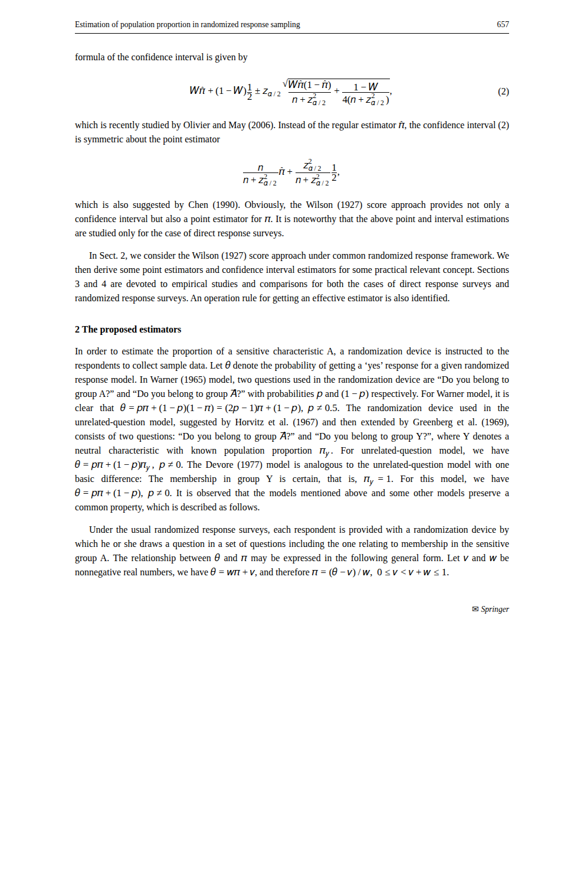Estimation of population proportion in randomized response sampling 657
formula of the confidence interval is given by
Wπ̂ + (1−W) 12 ± zα/2 Wπ̂(1−π̂) n+zα/22 + 1−W 4(n+zα/22) ,
(2)
which is recently studied by Olivier and May (2006). Instead of the regular estimator π̂, the confidence interval (2) is symmetric about the point estimator
n n+zα/22 π̂ + zα/22 n+zα/22 12 ,
which is also suggested by Chen (1990). Obviously, the Wilson (1927) score approach provides not only a confidence interval but also a point estimator for π. It is noteworthy that the above point and interval estimations are studied only for the case of direct response surveys.
In Sect. 2, we consider the Wilson (1927) score approach under common randomized response framework. We then derive some point estimators and confidence interval estimators for some practical relevant concept. Sections 3 and 4 are devoted to empirical studies and comparisons for both the cases of direct response surveys and randomized response surveys. An operation rule for getting an effective estimator is also identified.
2 The proposed estimators
In order to estimate the proportion of a sensitive characteristic A, a randomization device is instructed to the respondents to collect sample data. Let θ denote the probability of getting a ‘yes’ response for a given randomized response model. In Warner (1965) model, two questions used in the randomization device are “Do you belong to group A?” and “Do you belong to group A¯?” with probabilities p and (1−p) respectively. For Warner model, it is clear that θ=pπ+(1−p)(1−π)=(2p−1)π+(1−p),p≠0.5. The randomization device used in the unrelated-question model, suggested by Horvitz et al. (1967) and then extended by Greenberg et al. (1969), consists of two questions: “Do you belong to group A¯?” and “Do you belong to group Y?”, where Y denotes a neutral characteristic with known population proportion πy. For unrelated-question model, we have θ=pπ+(1−p)πy,p≠0. The Devore (1977) model is analogous to the unrelated-question model with one basic difference: The membership in group Y is certain, that is, πy=1. For this model, we have θ=pπ+(1−p),p≠0. It is observed that the models mentioned above and some other models preserve a common property, which is described as follows.
Under the usual randomized response surveys, each respondent is provided with a randomization device by which he or she draws a question in a set of questions including the one relating to membership in the sensitive group A. The relationship between θ and π may be expressed in the following general form. Let v and w be nonnegative real numbers, we have θ=wπ+v, and therefore π=(θ−v)/w,0≤v<v+w≤1.
✉ Springer